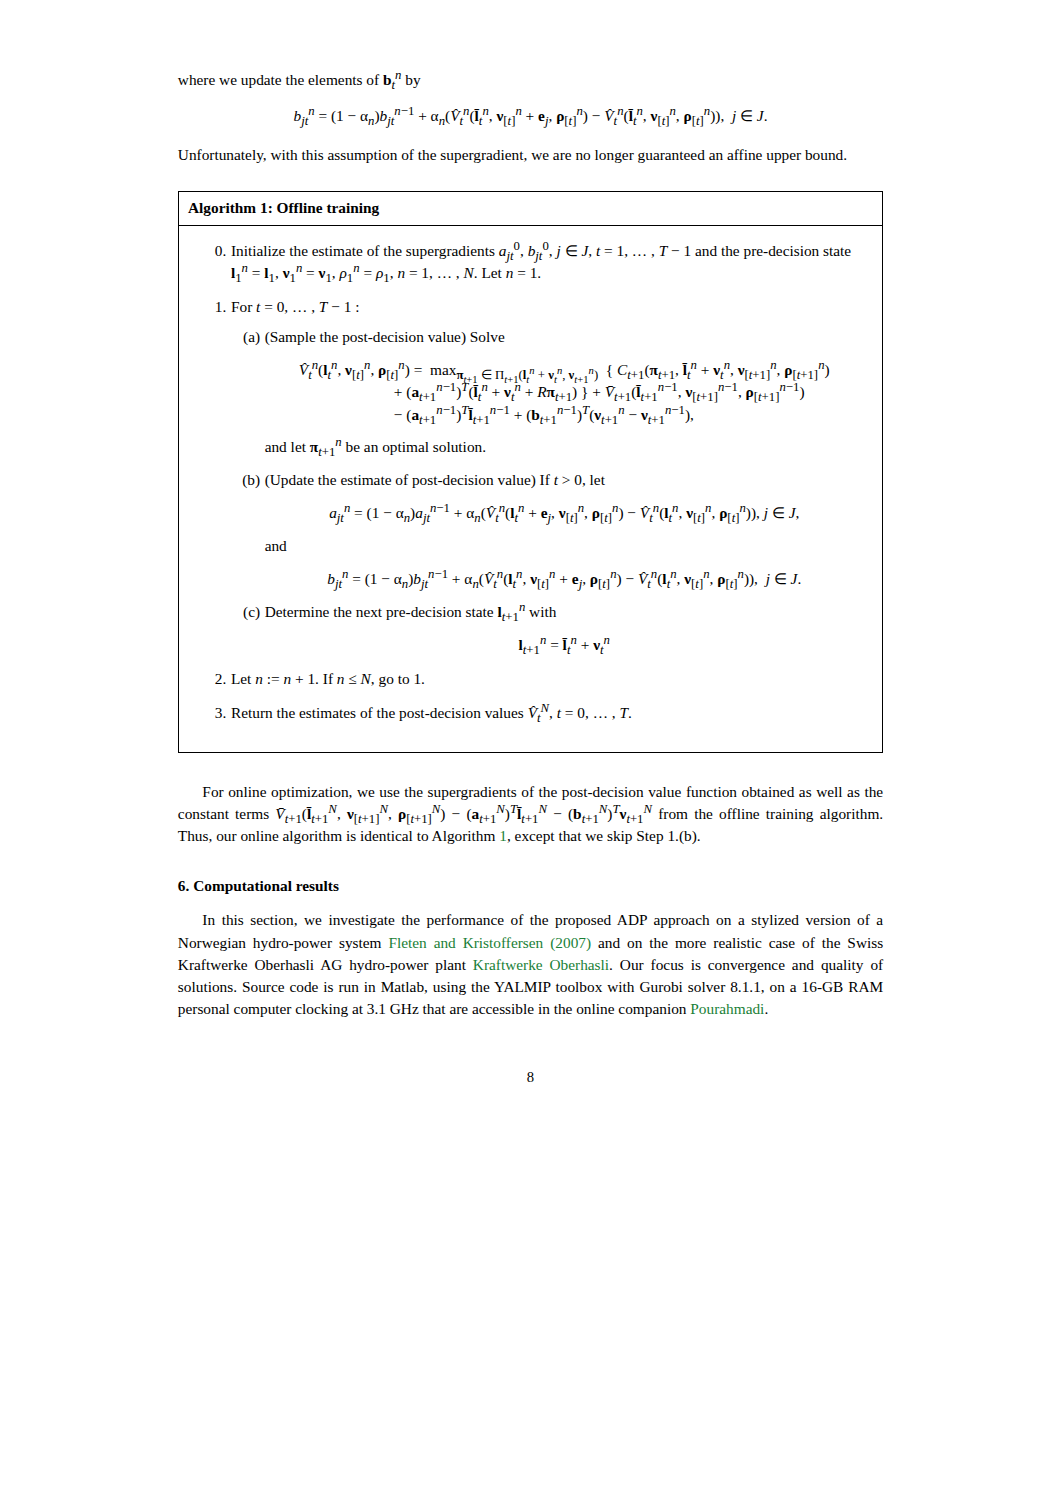where we update the elements of btn by
bjtn = (1 − αn)bjtn−1 + αn(V̂tn(l̄tn, ν[t]n + ej, ρ[t]n) − V̂tn(l̄tn, ν[t]n, ρ[t]n)), j ∈ J.
Unfortunately, with this assumption of the supergradient, we are no longer guaranteed an affine upper bound.
Algorithm 1: Offline training
0. Initialize the estimate of the supergradients ajt0, bjt0, j ∈ J, t = 1, … , T − 1 and the pre-decision state l1n = l1, ν1n = ν1, ρ1n = ρ1, n = 1, … , N. Let n = 1.
1. For t = 0, … , T − 1 :
(a) (Sample the post-decision value) Solve
V̂tn(ltn, ν[t]n, ρ[t]n) = maxπt+1 ∈ Πt+1(ltn + νtn, νt+1n) { Ct+1(πt+1, l̄tn + νtn, ν[t+1]n, ρ[t+1]n) + (at+1n−1)T(l̄tn + νtn + Rπt+1) } + V̄t+1(l̄t+1n−1, ν[t+1]n−1, ρ[t+1]n−1) − (at+1n−1)Tl̄t+1n−1 + (bt+1n−1)T(νt+1n − νt+1n−1),
and let πt+1n be an optimal solution.
(b) (Update the estimate of post-decision value) If t > 0, let
ajtn = (1 − αn)ajtn−1 + αn(V̂tn(ltn + ej, ν[t]n, ρ[t]n) − V̂tn(ltn, ν[t]n, ρ[t]n)), j ∈ J,
and
bjtn = (1 − αn)bjtn−1 + αn(V̂tn(ltn, ν[t]n + ej, ρ[t]n) − V̂tn(ltn, ν[t]n, ρ[t]n)), j ∈ J.
(c) Determine the next pre-decision state lt+1n with
lt+1n = l̄tn + νtn
2. Let n := n + 1. If n ≤ N, go to 1.
3. Return the estimates of the post-decision values V̂tN, t = 0, … , T.
For online optimization, we use the supergradients of the post-decision value function obtained as well as the constant terms V̄t+1(l̄t+1N, ν[t+1]N, ρ[t+1]N) − (at+1N)Tl̄t+1N − (bt+1N)Tνt+1N from the offline training algorithm. Thus, our online algorithm is identical to Algorithm 1, except that we skip Step 1.(b).
6. Computational results
In this section, we investigate the performance of the proposed ADP approach on a stylized version of a Norwegian hydro-power system Fleten and Kristoffersen (2007) and on the more realistic case of the Swiss Kraftwerke Oberhasli AG hydro-power plant Kraftwerke Oberhasli. Our focus is convergence and quality of solutions. Source code is run in Matlab, using the YALMIP toolbox with Gurobi solver 8.1.1, on a 16-GB RAM personal computer clocking at 3.1 GHz that are accessible in the online companion Pourahmadi.
8